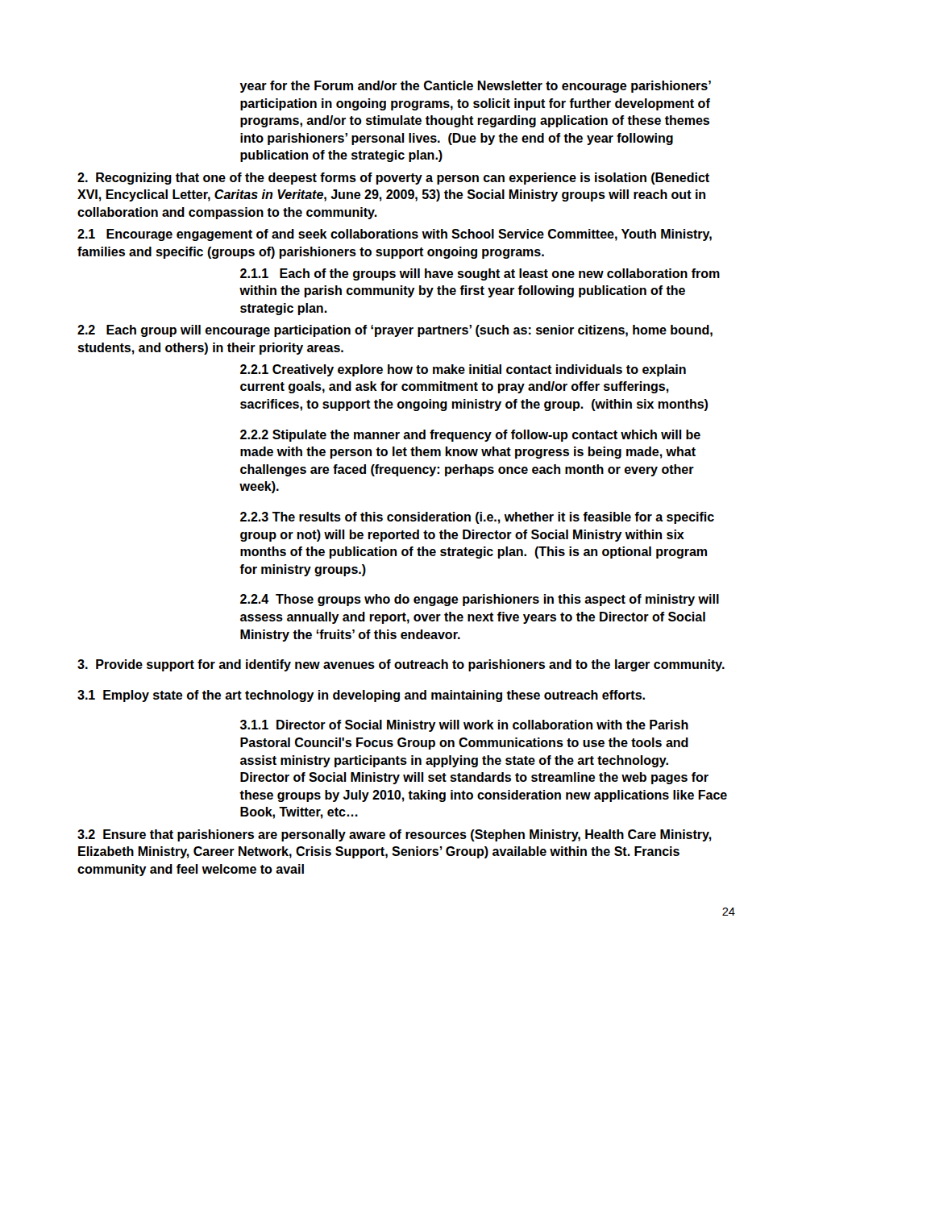year for the Forum and/or the Canticle Newsletter to encourage parishioners’ participation in ongoing programs, to solicit input for further development of programs, and/or to stimulate thought regarding application of these themes into parishioners’ personal lives. (Due by the end of the year following publication of the strategic plan.)
2. Recognizing that one of the deepest forms of poverty a person can experience is isolation (Benedict XVI, Encyclical Letter, Caritas in Veritate, June 29, 2009, 53) the Social Ministry groups will reach out in collaboration and compassion to the community.
2.1 Encourage engagement of and seek collaborations with School Service Committee, Youth Ministry, families and specific (groups of) parishioners to support ongoing programs.
2.1.1 Each of the groups will have sought at least one new collaboration from within the parish community by the first year following publication of the strategic plan.
2.2 Each group will encourage participation of ‘prayer partners’ (such as: senior citizens, home bound, students, and others) in their priority areas.
2.2.1 Creatively explore how to make initial contact individuals to explain current goals, and ask for commitment to pray and/or offer sufferings, sacrifices, to support the ongoing ministry of the group. (within six months)
2.2.2 Stipulate the manner and frequency of follow-up contact which will be made with the person to let them know what progress is being made, what challenges are faced (frequency: perhaps once each month or every other week).
2.2.3 The results of this consideration (i.e., whether it is feasible for a specific group or not) will be reported to the Director of Social Ministry within six months of the publication of the strategic plan. (This is an optional program for ministry groups.)
2.2.4 Those groups who do engage parishioners in this aspect of ministry will assess annually and report, over the next five years to the Director of Social Ministry the ‘fruits’ of this endeavor.
3. Provide support for and identify new avenues of outreach to parishioners and to the larger community.
3.1 Employ state of the art technology in developing and maintaining these outreach efforts.
3.1.1 Director of Social Ministry will work in collaboration with the Parish Pastoral Council's Focus Group on Communications to use the tools and assist ministry participants in applying the state of the art technology. Director of Social Ministry will set standards to streamline the web pages for these groups by July 2010, taking into consideration new applications like Face Book, Twitter, etc…
3.2 Ensure that parishioners are personally aware of resources (Stephen Ministry, Health Care Ministry, Elizabeth Ministry, Career Network, Crisis Support, Seniors’ Group) available within the St. Francis community and feel welcome to avail
24